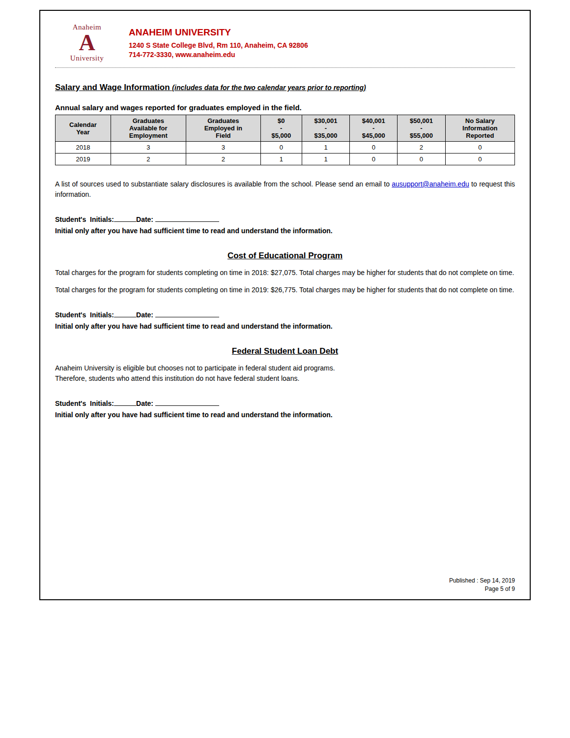Anaheim
A
University
ANAHEIM UNIVERSITY
1240 S State College Blvd, Rm 110, Anaheim, CA 92806
714-772-3330, www.anaheim.edu
Salary and Wage Information (includes data for the two calendar years prior to reporting)
Annual salary and wages reported for graduates employed in the field.
| Calendar Year | Graduates Available for Employment | Graduates Employed in Field | $0 - $5,000 | $30,001 - $35,000 | $40,001 - $45,000 | $50,001 - $55,000 | No Salary Information Reported |
| --- | --- | --- | --- | --- | --- | --- | --- |
| 2018 | 3 | 3 | 0 | 1 | 0 | 2 | 0 |
| 2019 | 2 | 2 | 1 | 1 | 0 | 0 | 0 |
A list of sources used to substantiate salary disclosures is available from the school. Please send an email to ausupport@anaheim.edu to request this information.
Student's Initials: Date:
Initial only after you have had sufficient time to read and understand the information.
Cost of Educational Program
Total charges for the program for students completing on time in 2018: $27,075. Total charges may be higher for students that do not complete on time.
Total charges for the program for students completing on time in 2019: $26,775. Total charges may be higher for students that do not complete on time.
Student's Initials: Date:
Initial only after you have had sufficient time to read and understand the information.
Federal Student Loan Debt
Anaheim University is eligible but chooses not to participate in federal student aid programs.
Therefore, students who attend this institution do not have federal student loans.
Student's Initials: Date:
Initial only after you have had sufficient time to read and understand the information.
Published : Sep 14, 2019
Page 5 of 9